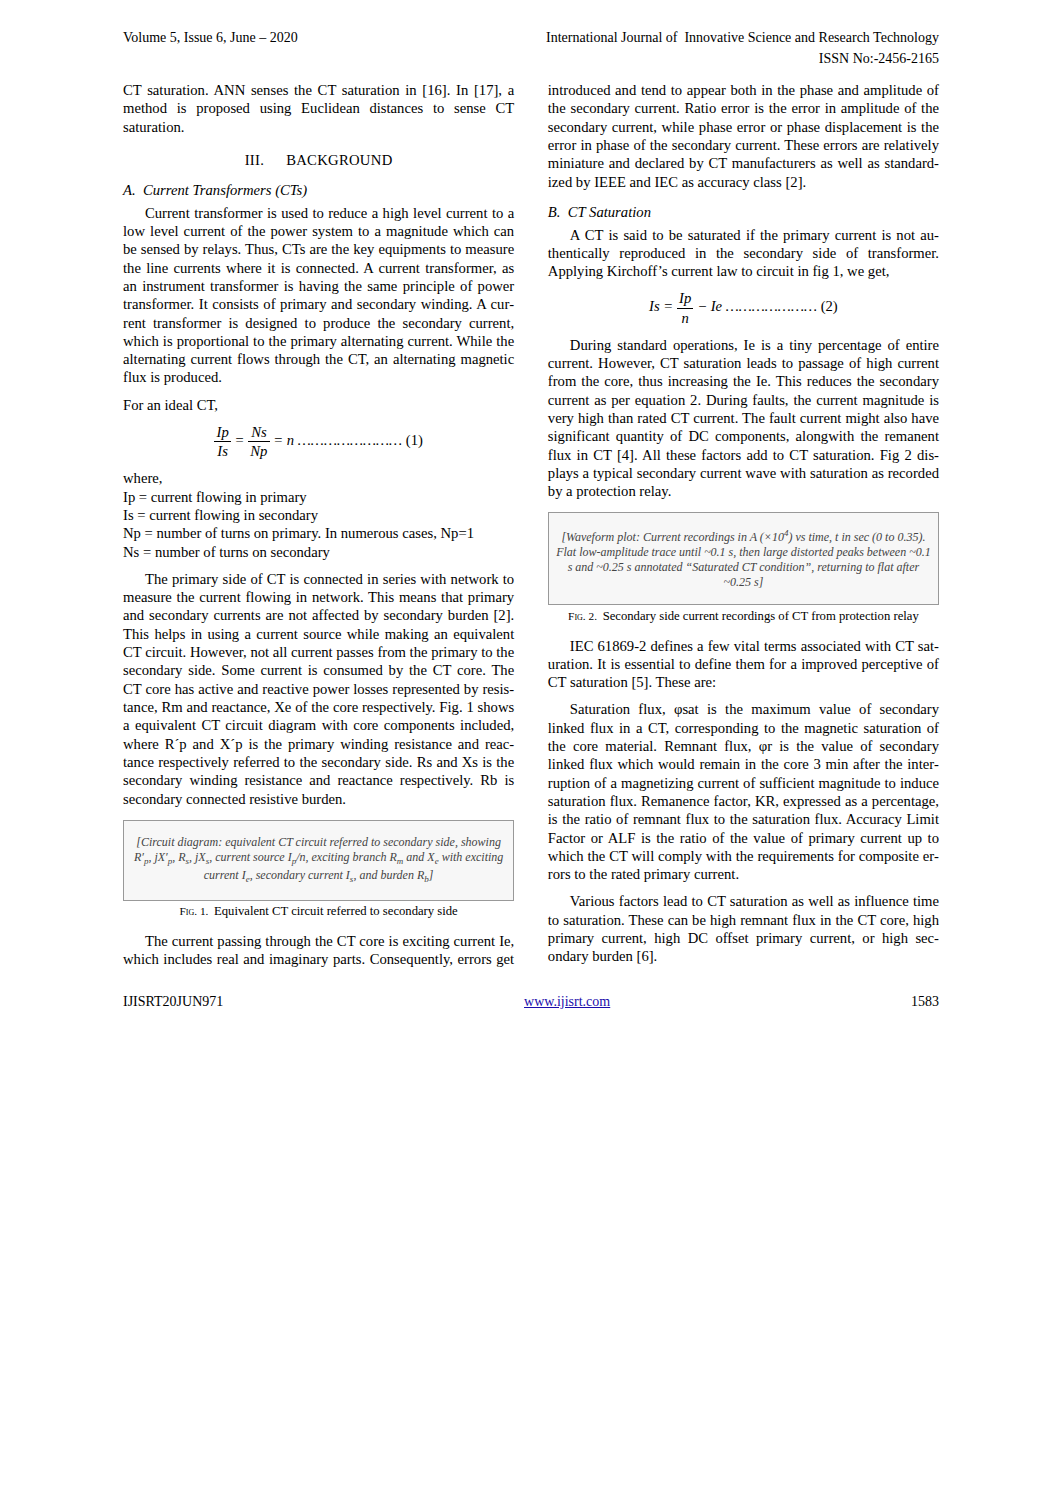Volume 5, Issue 6, June – 2020
International Journal of Innovative Science and Research Technology
ISSN No:-2456-2165
CT saturation. ANN senses the CT saturation in [16]. In [17], a method is proposed using Euclidean distances to sense CT saturation.
III. BACKGROUND
A. Current Transformers (CTs)
Current transformer is used to reduce a high level current to a low level current of the power system to a magnitude which can be sensed by relays. Thus, CTs are the key equipments to measure the line currents where it is connected. A current transformer, as an instrument transformer is having the same principle of power transformer. It consists of primary and secondary winding. A current transformer is designed to produce the secondary current, which is proportional to the primary alternating current. While the alternating current flows through the CT, an alternating magnetic flux is produced.
For an ideal CT,
Ip Is = Ns Np = n …………………… (1)
where, Ip = current flowing in primary Is = current flowing in secondary Np = number of turns on primary. In numerous cases, Np=1 Ns = number of turns on secondary
The primary side of CT is connected in series with network to measure the current flowing in network. This means that primary and secondary currents are not affected by secondary burden [2]. This helps in using a current source while making an equivalent CT circuit. However, not all current passes from the primary to the secondary side. Some current is consumed by the CT core. The CT core has active and reactive power losses represented by resistance, Rm and reactance, Xe of the core respectively. Fig. 1 shows a equivalent CT circuit diagram with core components included, where R´p and X´p is the primary winding resistance and reactance respectively referred to the secondary side. Rs and Xs is the secondary winding resistance and reactance respectively. Rb is secondary connected resistive burden.
[Circuit diagram: equivalent CT circuit referred to secondary side, showing R′p, jX′p, Rs, jXs, current source Ip/n, exciting branch Rm and Xe with exciting current Ie, secondary current Is, and burden Rb]
Fig. 1. Equivalent CT circuit referred to secondary side
The current passing through the CT core is exciting current Ie, which includes real and imaginary parts. Consequently, errors get introduced and tend to appear both in the phase and amplitude of the secondary current. Ratio error is the error in amplitude of the secondary current, while phase error or phase displacement is the error in phase of the secondary current. These errors are relatively miniature and declared by CT manufacturers as well as standardized by IEEE and IEC as accuracy class [2].
B. CT Saturation
A CT is said to be saturated if the primary current is not authentically reproduced in the secondary side of transformer. Applying Kirchoff’s current law to circuit in fig 1, we get,
Is = Ip n − Ie ………………… (2)
During standard operations, Ie is a tiny percentage of entire current. However, CT saturation leads to passage of high current from the core, thus increasing the Ie. This reduces the secondary current as per equation 2. During faults, the current magnitude is very high than rated CT current. The fault current might also have significant quantity of DC components, alongwith the remanent flux in CT [4]. All these factors add to CT saturation. Fig 2 displays a typical secondary current wave with saturation as recorded by a protection relay.
[Waveform plot: Current recordings in A (×104) vs time, t in sec (0 to 0.35). Flat low-amplitude trace until ~0.1 s, then large distorted peaks between ~0.1 s and ~0.25 s annotated “Saturated CT condition”, returning to flat after ~0.25 s]
Fig. 2. Secondary side current recordings of CT from protection relay
IEC 61869-2 defines a few vital terms associated with CT saturation. It is essential to define them for a improved perceptive of CT saturation [5]. These are:
Saturation flux, φsat is the maximum value of secondary linked flux in a CT, corresponding to the magnetic saturation of the core material. Remnant flux, φr is the value of secondary linked flux which would remain in the core 3 min after the interruption of a magnetizing current of sufficient magnitude to induce saturation flux. Remanence factor, KR, expressed as a percentage, is the ratio of remnant flux to the saturation flux. Accuracy Limit Factor or ALF is the ratio of the value of primary current up to which the CT will comply with the requirements for composite errors to the rated primary current.
Various factors lead to CT saturation as well as influence time to saturation. These can be high remnant flux in the CT core, high primary current, high DC offset primary current, or high secondary burden [6].
IJISRT20JUN971
www.ijisrt.com
1583